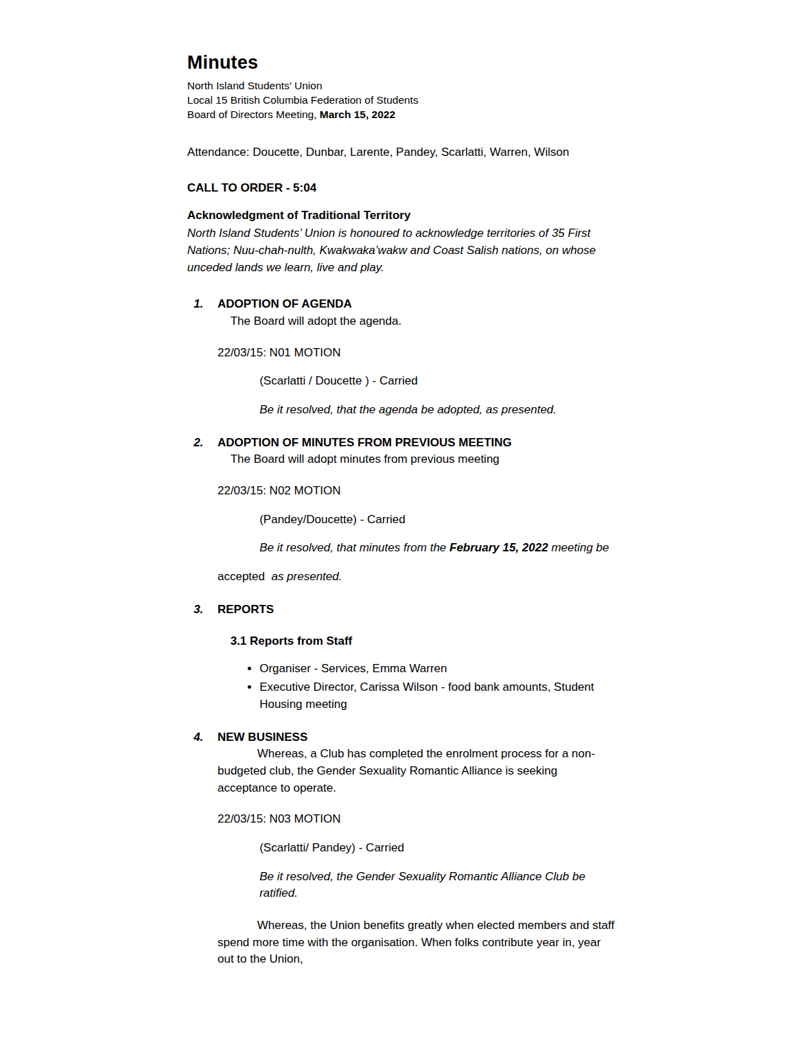Minutes
North Island Students’ Union
Local 15 British Columbia Federation of Students
Board of Directors Meeting, March 15, 2022
Attendance: Doucette, Dunbar, Larente, Pandey, Scarlatti, Warren, Wilson
CALL TO ORDER - 5:04
Acknowledgment of Traditional Territory
North Island Students’ Union is honoured to acknowledge territories of 35 First Nations; Nuu-chah-nulth, Kwakwaka’wakw and Coast Salish nations, on whose unceded lands we learn, live and play.
1.
Adoption of Agenda
The Board will adopt the agenda.
22/03/15: N01 MOTION
(Scarlatti / Doucette ) - Carried
Be it resolved, that the agenda be adopted, as presented.
2.
Adoption of Minutes from Previous Meeting
The Board will adopt minutes from previous meeting
22/03/15: N02 MOTION
(Pandey/Doucette) - Carried
Be it resolved, that minutes from the February 15, 2022 meeting be
accepted as presented.
3.
Reports
3.1 Reports from Staff
Organiser - Services, Emma Warren
Executive Director, Carissa Wilson - food bank amounts, Student Housing meeting
4.
New Business
Whereas, a Club has completed the enrolment process for a non-budgeted club, the Gender Sexuality Romantic Alliance is seeking acceptance to operate.
22/03/15: N03 MOTION
(Scarlatti/ Pandey) - Carried
Be it resolved, the Gender Sexuality Romantic Alliance Club be ratified.
Whereas, the Union benefits greatly when elected members and staff spend more time with the organisation. When folks contribute year in, year out to the Union,